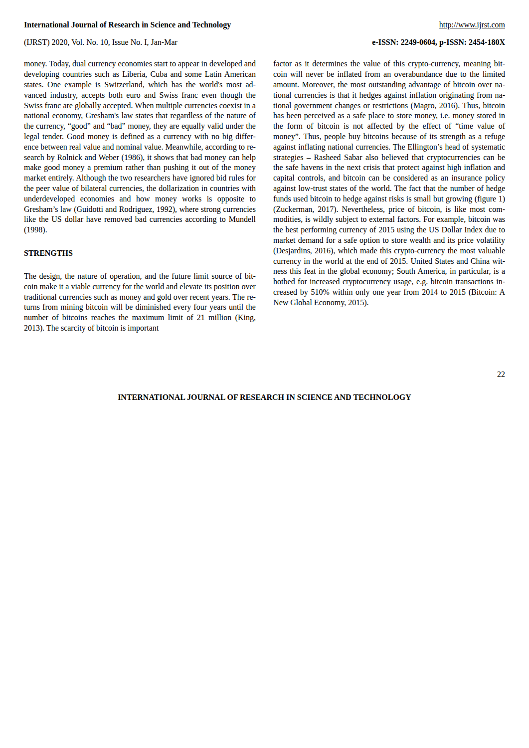International Journal of Research in Science and Technology http://www.ijrst.com
(IJRST) 2020, Vol. No. 10, Issue No. I, Jan-Mar e-ISSN: 2249-0604, p-ISSN: 2454-180X
money. Today, dual currency economies start to appear in developed and developing countries such as Liberia, Cuba and some Latin American states. One example is Switzerland, which has the world's most advanced industry, accepts both euro and Swiss franc even though the Swiss franc are globally accepted. When multiple currencies coexist in a national economy, Gresham's law states that regardless of the nature of the currency, “good” and “bad” money, they are equally valid under the legal tender. Good money is defined as a currency with no big difference between real value and nominal value. Meanwhile, according to research by Rolnick and Weber (1986), it shows that bad money can help make good money a premium rather than pushing it out of the money market entirely. Although the two researchers have ignored bid rules for the peer value of bilateral currencies, the dollarization in countries with underdeveloped economies and how money works is opposite to Gresham’s law (Guidotti and Rodriguez, 1992), where strong currencies like the US dollar have removed bad currencies according to Mundell (1998).
Strengths
The design, the nature of operation, and the future limit source of bitcoin make it a viable currency for the world and elevate its position over traditional currencies such as money and gold over recent years. The returns from mining bitcoin will be diminished every four years until the number of bitcoins reaches the maximum limit of 21 million (King, 2013). The scarcity of bitcoin is important
factor as it determines the value of this crypto-currency, meaning bitcoin will never be inflated from an overabundance due to the limited amount. Moreover, the most outstanding advantage of bitcoin over national currencies is that it hedges against inflation originating from national government changes or restrictions (Magro, 2016). Thus, bitcoin has been perceived as a safe place to store money, i.e. money stored in the form of bitcoin is not affected by the effect of “time value of money”. Thus, people buy bitcoins because of its strength as a refuge against inflating national currencies. The Ellington’s head of systematic strategies – Rasheed Sabar also believed that cryptocurrencies can be the safe havens in the next crisis that protect against high inflation and capital controls, and bitcoin can be considered as an insurance policy against low-trust states of the world. The fact that the number of hedge funds used bitcoin to hedge against risks is small but growing (figure 1) (Zuckerman, 2017). Nevertheless, price of bitcoin, is like most commodities, is wildly subject to external factors. For example, bitcoin was the best performing currency of 2015 using the US Dollar Index due to market demand for a safe option to store wealth and its price volatility (Desjardins, 2016), which made this crypto-currency the most valuable currency in the world at the end of 2015. United States and China witness this feat in the global economy; South America, in particular, is a hotbed for increased cryptocurrency usage, e.g. bitcoin transactions increased by 510% within only one year from 2014 to 2015 (Bitcoin: A New Global Economy, 2015).
22
INTERNATIONAL JOURNAL OF RESEARCH IN SCIENCE AND TECHNOLOGY